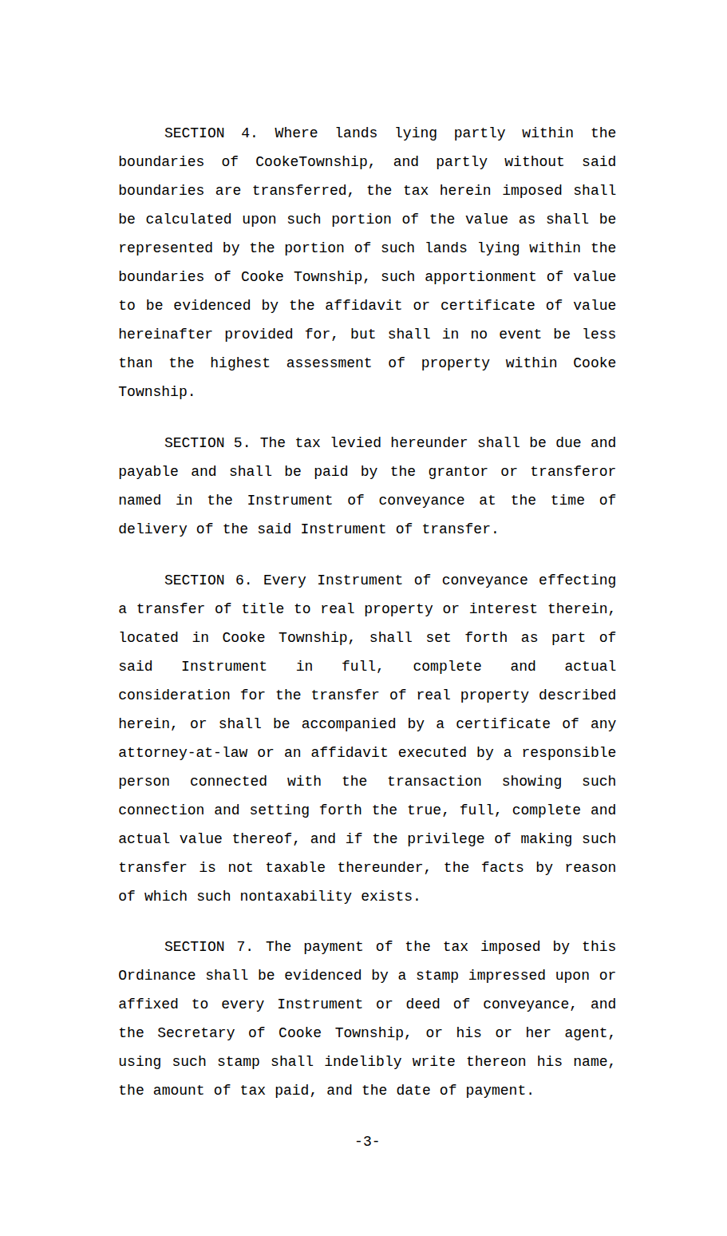SECTION 4. Where lands lying partly within the boundaries of CookeTownship, and partly without said boundaries are transferred, the tax herein imposed shall be calculated upon such portion of the value as shall be represented by the portion of such lands lying within the boundaries of Cooke Township, such apportionment of value to be evidenced by the affidavit or certificate of value hereinafter provided for, but shall in no event be less than the highest assessment of property within Cooke Township.
SECTION 5. The tax levied hereunder shall be due and payable and shall be paid by the grantor or transferor named in the Instrument of conveyance at the time of delivery of the said Instrument of transfer.
SECTION 6. Every Instrument of conveyance effecting a transfer of title to real property or interest therein, located in Cooke Township, shall set forth as part of said Instrument in full, complete and actual consideration for the transfer of real property described herein, or shall be accompanied by a certificate of any attorney-at-law or an affidavit executed by a responsible person connected with the transaction showing such connection and setting forth the true, full, complete and actual value thereof, and if the privilege of making such transfer is not taxable thereunder, the facts by reason of which such nontaxability exists.
SECTION 7. The payment of the tax imposed by this Ordinance shall be evidenced by a stamp impressed upon or affixed to every Instrument or deed of conveyance, and the Secretary of Cooke Township, or his or her agent, using such stamp shall indelibly write thereon his name, the amount of tax paid, and the date of payment.
-3-